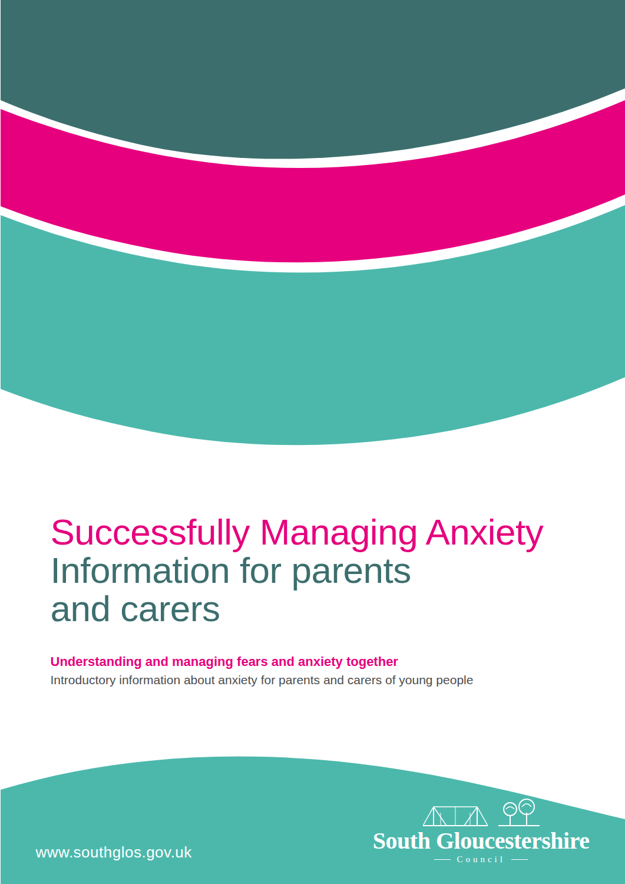Successfully Managing Anxiety Information for parents and carers
Understanding and managing fears and anxiety together Introductory information about anxiety for parents and carers of young people
www.southglos.gov.uk
South Gloucestershire Council